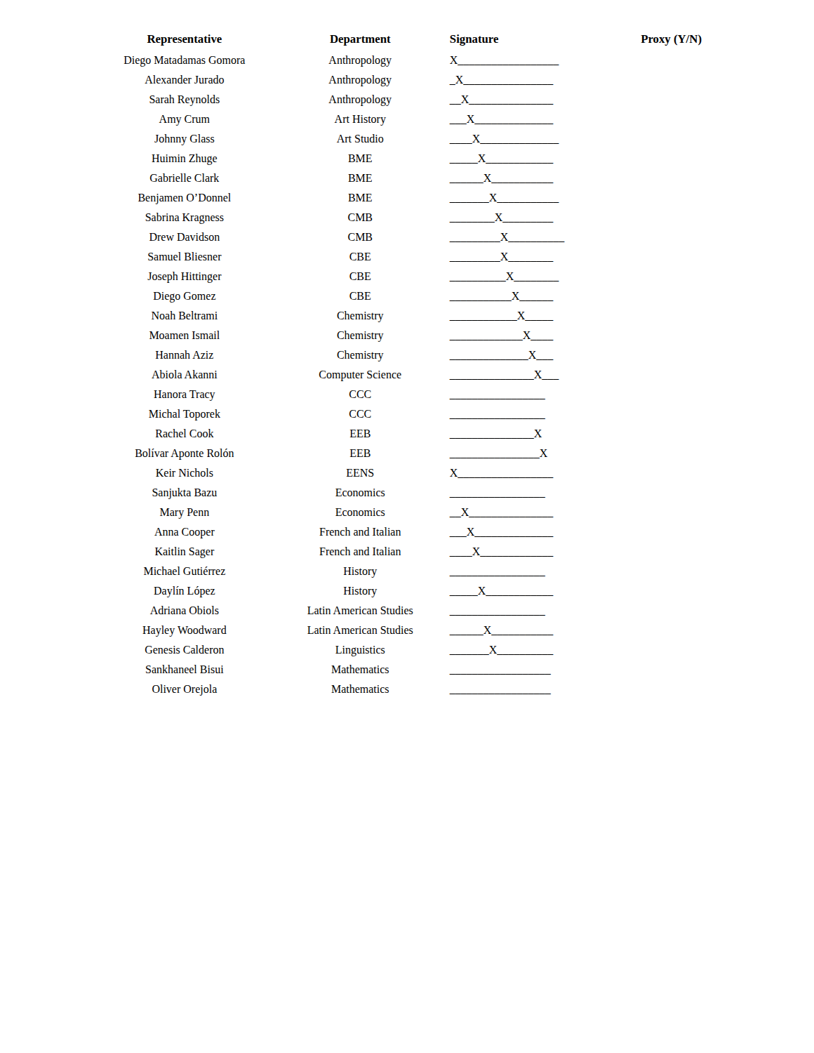| Representative | Department | Signature | Proxy (Y/N) |
| --- | --- | --- | --- |
| Diego Matadamas Gomora | Anthropology | X__________________ | |
| Alexander Jurado | Anthropology | _X________________ | |
| Sarah Reynolds | Anthropology | __X_______________ | |
| Amy Crum | Art History | ___X______________ | |
| Johnny Glass | Art Studio | ____X______________ | |
| Huimin Zhuge | BME | _____X____________ | |
| Gabrielle Clark | BME | ______X___________ | |
| Benjamen O’Donnel | BME | _______X___________ | |
| Sabrina Kragness | CMB | ________X_________ | |
| Drew Davidson | CMB | _________X__________ | |
| Samuel Bliesner | CBE | _________X________ | |
| Joseph Hittinger | CBE | __________X________ | |
| Diego Gomez | CBE | ___________X______ | |
| Noah Beltrami | Chemistry | ____________X_____ | |
| Moamen Ismail | Chemistry | _____________X____ | |
| Hannah Aziz | Chemistry | ______________X___ | |
| Abiola Akanni | Computer Science | _______________X___ | |
| Hanora Tracy | CCC | _________________ | |
| Michal Toporek | CCC | _________________ | |
| Rachel Cook | EEB | _______________X | |
| Bolívar Aponte Rolón | EEB | ________________X | |
| Keir Nichols | EENS | X_________________ | |
| Sanjukta Bazu | Economics | _________________ | |
| Mary Penn | Economics | __X_______________ | |
| Anna Cooper | French and Italian | ___X______________ | |
| Kaitlin Sager | French and Italian | ____X_____________ | |
| Michael Gutiérrez | History | _________________ | |
| Daylín López | History | _____X____________ | |
| Adriana Obiols | Latin American Studies | _________________ | |
| Hayley Woodward | Latin American Studies | ______X___________ | |
| Genesis Calderon | Linguistics | _______X__________ | |
| Sankhaneel Bisui | Mathematics | __________________ | |
| Oliver Orejola | Mathematics | __________________ | |